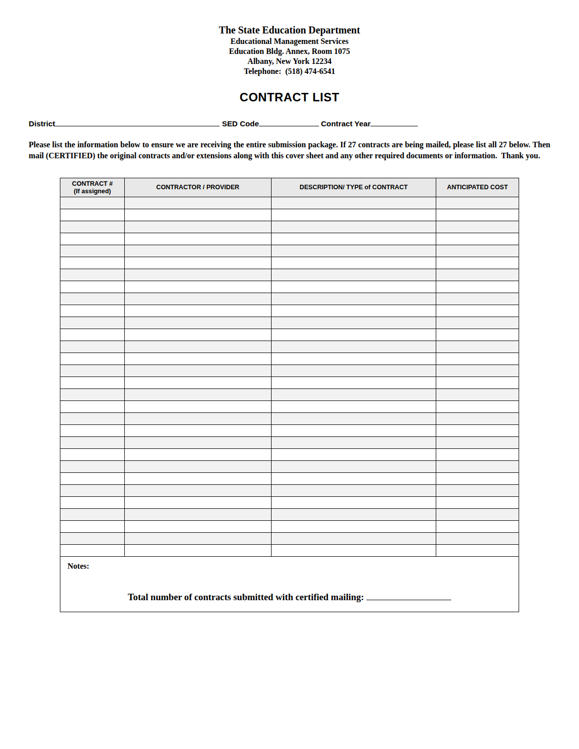The State Education Department
Educational Management Services
Education Bldg. Annex, Room 1075
Albany, New York 12234
Telephone: (518) 474-6541
CONTRACT LIST
District SED Code Contract Year
Please list the information below to ensure we are receiving the entire submission package. If 27 contracts are being mailed, please list all 27 below. Then mail (CERTIFIED) the original contracts and/or extensions along with this cover sheet and any other required documents or information. Thank you.
| CONTRACT # (If assigned) | CONTRACTOR / PROVIDER | DESCRIPTION/ TYPE of CONTRACT | ANTICIPATED COST |
| --- | --- | --- | --- |
Notes:
Total number of contracts submitted with certified mailing: